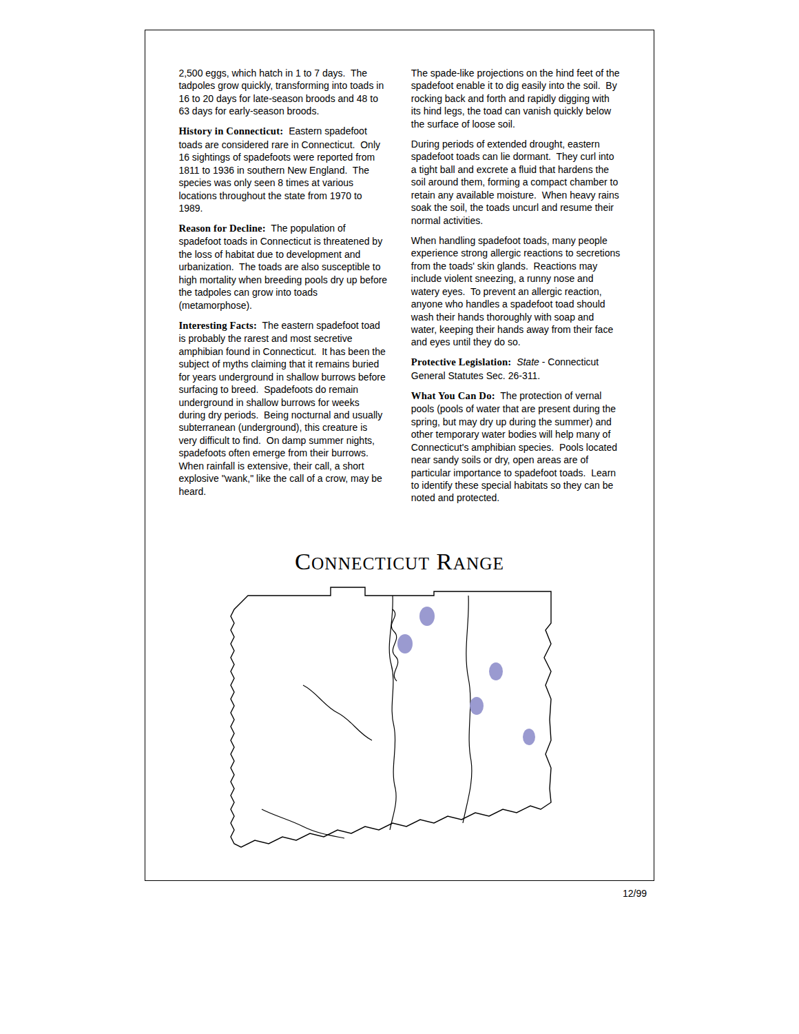2,500 eggs, which hatch in 1 to 7 days. The tadpoles grow quickly, transforming into toads in 16 to 20 days for late-season broods and 48 to 63 days for early-season broods.
History in Connecticut: Eastern spadefoot toads are considered rare in Connecticut. Only 16 sightings of spadefoots were reported from 1811 to 1936 in southern New England. The species was only seen 8 times at various locations throughout the state from 1970 to 1989.
Reason for Decline: The population of spadefoot toads in Connecticut is threatened by the loss of habitat due to development and urbanization. The toads are also susceptible to high mortality when breeding pools dry up before the tadpoles can grow into toads (metamorphose).
Interesting Facts: The eastern spadefoot toad is probably the rarest and most secretive amphibian found in Connecticut. It has been the subject of myths claiming that it remains buried for years underground in shallow burrows before surfacing to breed. Spadefoots do remain underground in shallow burrows for weeks during dry periods. Being nocturnal and usually subterranean (underground), this creature is very difficult to find. On damp summer nights, spadefoots often emerge from their burrows. When rainfall is extensive, their call, a short explosive "wank," like the call of a crow, may be heard.
The spade-like projections on the hind feet of the spadefoot enable it to dig easily into the soil. By rocking back and forth and rapidly digging with its hind legs, the toad can vanish quickly below the surface of loose soil.
During periods of extended drought, eastern spadefoot toads can lie dormant. They curl into a tight ball and excrete a fluid that hardens the soil around them, forming a compact chamber to retain any available moisture. When heavy rains soak the soil, the toads uncurl and resume their normal activities.
When handling spadefoot toads, many people experience strong allergic reactions to secretions from the toads' skin glands. Reactions may include violent sneezing, a runny nose and watery eyes. To prevent an allergic reaction, anyone who handles a spadefoot toad should wash their hands thoroughly with soap and water, keeping their hands away from their face and eyes until they do so.
Protective Legislation: State - Connecticut General Statutes Sec. 26-311.
What You Can Do: The protection of vernal pools (pools of water that are present during the spring, but may dry up during the summer) and other temporary water bodies will help many of Connecticut's amphibian species. Pools located near sandy soils or dry, open areas are of particular importance to spadefoot toads. Learn to identify these special habitats so they can be noted and protected.
CONNECTICUT RANGE
12/99